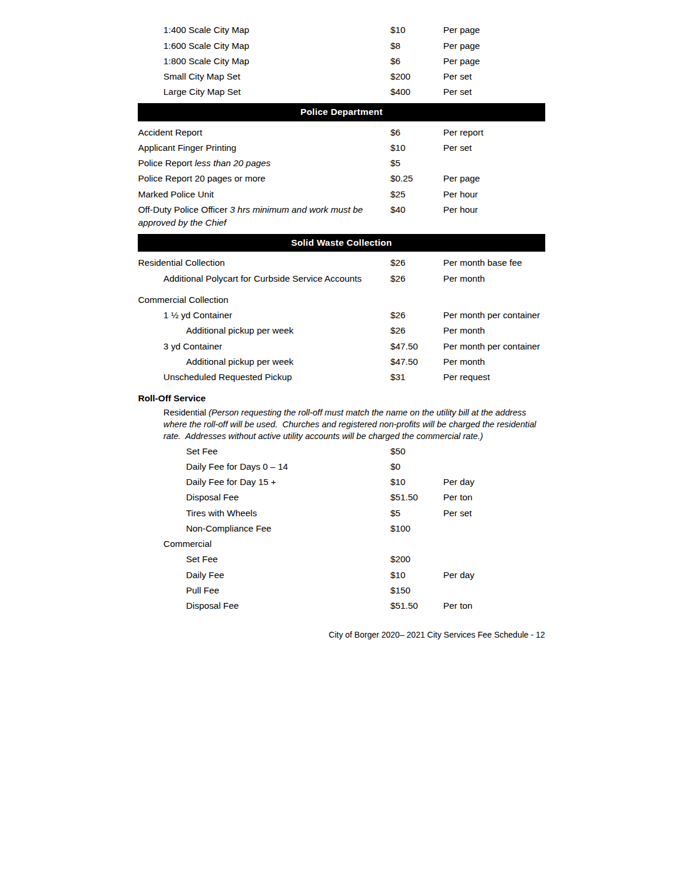| 1:400 Scale City Map | $10 | Per page |
| 1:600 Scale City Map | $8 | Per page |
| 1:800 Scale City Map | $6 | Per page |
| Small City Map Set | $200 | Per set |
| Large City Map Set | $400 | Per set |
| Police Department |
| Accident Report | $6 | Per report |
| Applicant Finger Printing | $10 | Per set |
| Police Report less than 20 pages | $5 | |
| Police Report 20 pages or more | $0.25 | Per page |
| Marked Police Unit | $25 | Per hour |
| Off-Duty Police Officer 3 hrs minimum and work must be approved by the Chief | $40 | Per hour |
| Solid Waste Collection |
| Residential Collection | $26 | Per month base fee |
| Additional Polycart for Curbside Service Accounts | $26 | Per month |
| Commercial Collection | | |
| 1 ½ yd Container | $26 | Per month per container |
| Additional pickup per week | $26 | Per month |
| 3 yd Container | $47.50 | Per month per container |
| Additional pickup per week | $47.50 | Per month |
| Unscheduled Requested Pickup | $31 | Per request |
| Roll-Off Service | | |
| Residential (Person requesting the roll-off must match the name on the utility bill at the address where the roll-off will be used. Churches and registered non-profits will be charged the residential rate. Addresses without active utility accounts will be charged the commercial rate.) |
| Set Fee | $50 | |
| Daily Fee for Days 0 – 14 | $0 | |
| Daily Fee for Day 15 + | $10 | Per day |
| Disposal Fee | $51.50 | Per ton |
| Tires with Wheels | $5 | Per set |
| Non-Compliance Fee | $100 | |
| Commercial | | |
| Set Fee | $200 | |
| Daily Fee | $10 | Per day |
| Pull Fee | $150 | |
| Disposal Fee | $51.50 | Per ton |
City of Borger 2020– 2021 City Services Fee Schedule - 12